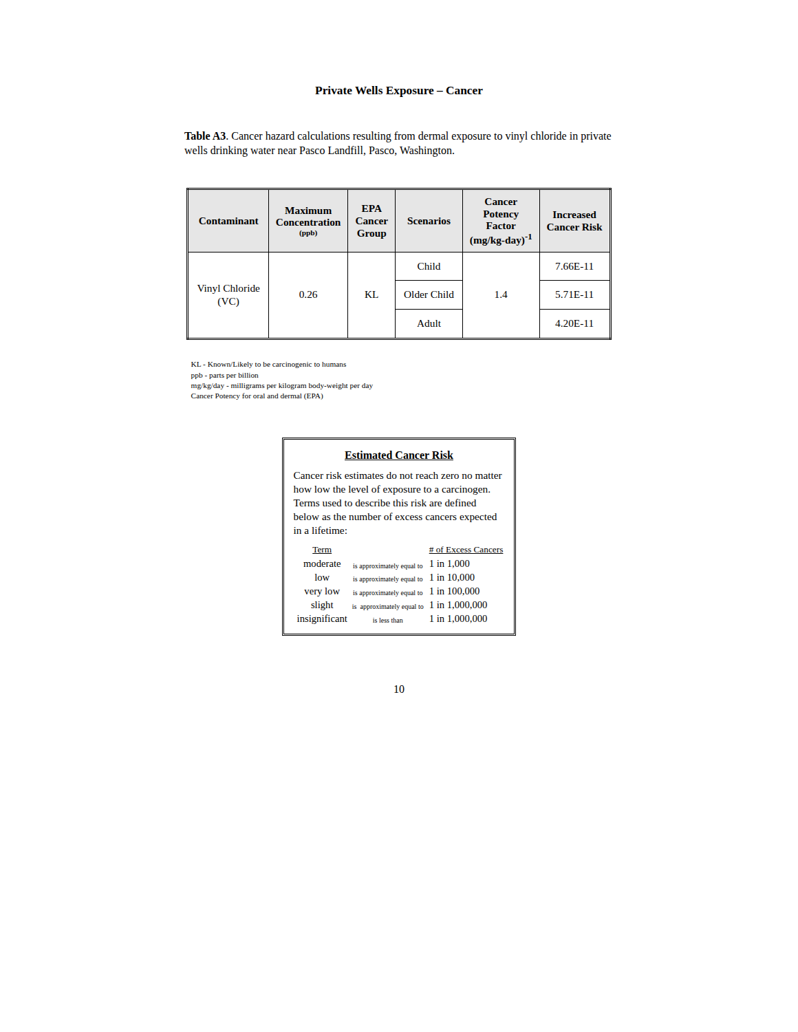Private Wells Exposure – Cancer
Table A3. Cancer hazard calculations resulting from dermal exposure to vinyl chloride in private wells drinking water near Pasco Landfill, Pasco, Washington.
| Contaminant | Maximum Concentration (ppb) | EPA Cancer Group | Scenarios | Cancer Potency Factor (mg/kg-day) -1 | Increased Cancer Risk |
| --- | --- | --- | --- | --- | --- |
| Vinyl Chloride (VC) | 0.26 | KL | Child | 1.4 | 7.66E-11 |
| Older Child | 5.71E-11 |
| Adult | 4.20E-11 |
KL - Known/Likely to be carcinogenic to humans
ppb - parts per billion
mg/kg/day - milligrams per kilogram body-weight per day
Cancer Potency for oral and dermal (EPA)
Estimated Cancer Risk
Cancer risk estimates do not reach zero no matter how low the level of exposure to a carcinogen. Terms used to describe this risk are defined below as the number of excess cancers expected in a lifetime:
| Term | | # of Excess Cancers |
| moderate | is approximately equal to | 1 in 1,000 |
| low | is approximately equal to | 1 in 10,000 |
| very low | is approximately equal to | 1 in 100,000 |
| slight | is approximately equal to | 1 in 1,000,000 |
| insignificant | is less than | 1 in 1,000,000 |
10